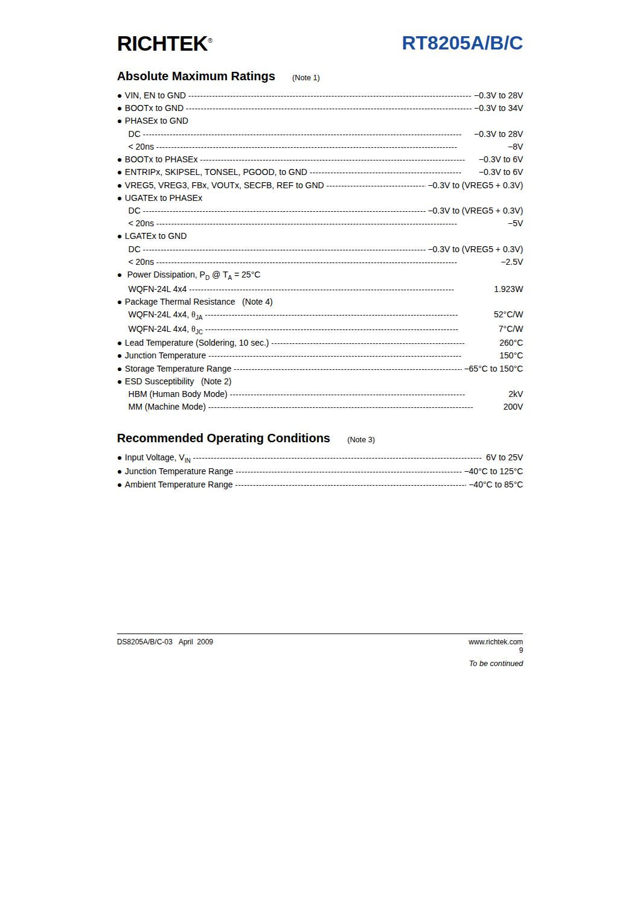RICHTEK®
RT8205A/B/C
Absolute Maximum Ratings (Note 1)
●VIN, EN to GND ------------------------------------------------------------------------------------------------- −0.3V to 28V
●BOOTx to GND ------------------------------------------------------------------------------------------------- −0.3V to 34V
●PHASEx to GND
DC ----------------------------------------------------------------------------------------------------------- −0.3V to 28V
< 20ns ----------------------------------------------------------------------------------------------------- −8V
●BOOTx to PHASEx ----------------------------------------------------------------------------------------- −0.3V to 6V
●ENTRIPx, SKIPSEL, TONSEL, PGOOD, to GND --------------------------------------------------- −0.3V to 6V
●VREG5, VREG3, FBx, VOUTx, SECFB, REF to GND --------------------------------------------- −0.3V to (VREG5 + 0.3V)
●UGATEx to PHASEx
DC ----------------------------------------------------------------------------------------------------------- −0.3V to (VREG5 + 0.3V)
< 20ns ----------------------------------------------------------------------------------------------------- −5V
●LGATEx to GND
DC ----------------------------------------------------------------------------------------------------------- −0.3V to (VREG5 + 0.3V)
< 20ns ----------------------------------------------------------------------------------------------------- −2.5V
● Power Dissipation, PD @ TA = 25°C
WQFN-24L 4x4 ----------------------------------------------------------------------------------------- 1.923W
●Package Thermal Resistance (Note 4)
WQFN-24L 4x4, θJA ------------------------------------------------------------------------------------- 52°C/W
WQFN-24L 4x4, θJC ------------------------------------------------------------------------------------- 7°C/W
●Lead Temperature (Soldering, 10 sec.) ----------------------------------------------------------------- 260°C
●Junction Temperature ------------------------------------------------------------------------------------- 150°C
●Storage Temperature Range ------------------------------------------------------------------------------- −65°C to 150°C
●ESD Susceptibility (Note 2)
HBM (Human Body Mode) ------------------------------------------------------------------------------- 2kV
MM (Machine Mode) ----------------------------------------------------------------------------------------- 200V
Recommended Operating Conditions (Note 3)
●Input Voltage, VIN ------------------------------------------------------------------------------------------------- 6V to 25V
●Junction Temperature Range ----------------------------------------------------------------------------------- −40°C to 125°C
●Ambient Temperature Range ----------------------------------------------------------------------------------- −40°C to 85°C
DS8205A/B/C-03 April 2009
www.richtek.com
9
To be continued